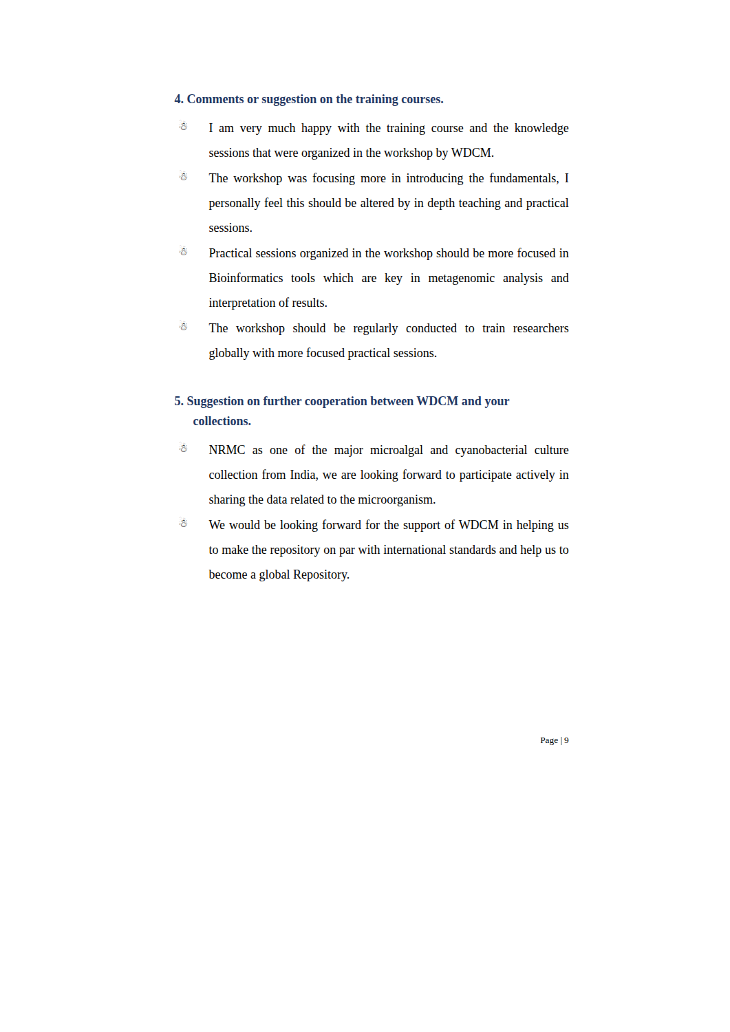4. Comments or suggestion on the training courses.
☃I am very much happy with the training course and the knowledge sessions that were organized in the workshop by WDCM.
☃The workshop was focusing more in introducing the fundamentals, I personally feel this should be altered by in depth teaching and practical sessions.
☃Practical sessions organized in the workshop should be more focused in Bioinformatics tools which are key in metagenomic analysis and interpretation of results.
☃The workshop should be regularly conducted to train researchers globally with more focused practical sessions.
5. Suggestion on further cooperation between WDCM and your collections.
☃NRMC as one of the major microalgal and cyanobacterial culture collection from India, we are looking forward to participate actively in sharing the data related to the microorganism.
☃We would be looking forward for the support of WDCM in helping us to make the repository on par with international standards and help us to become a global Repository.
Page |9